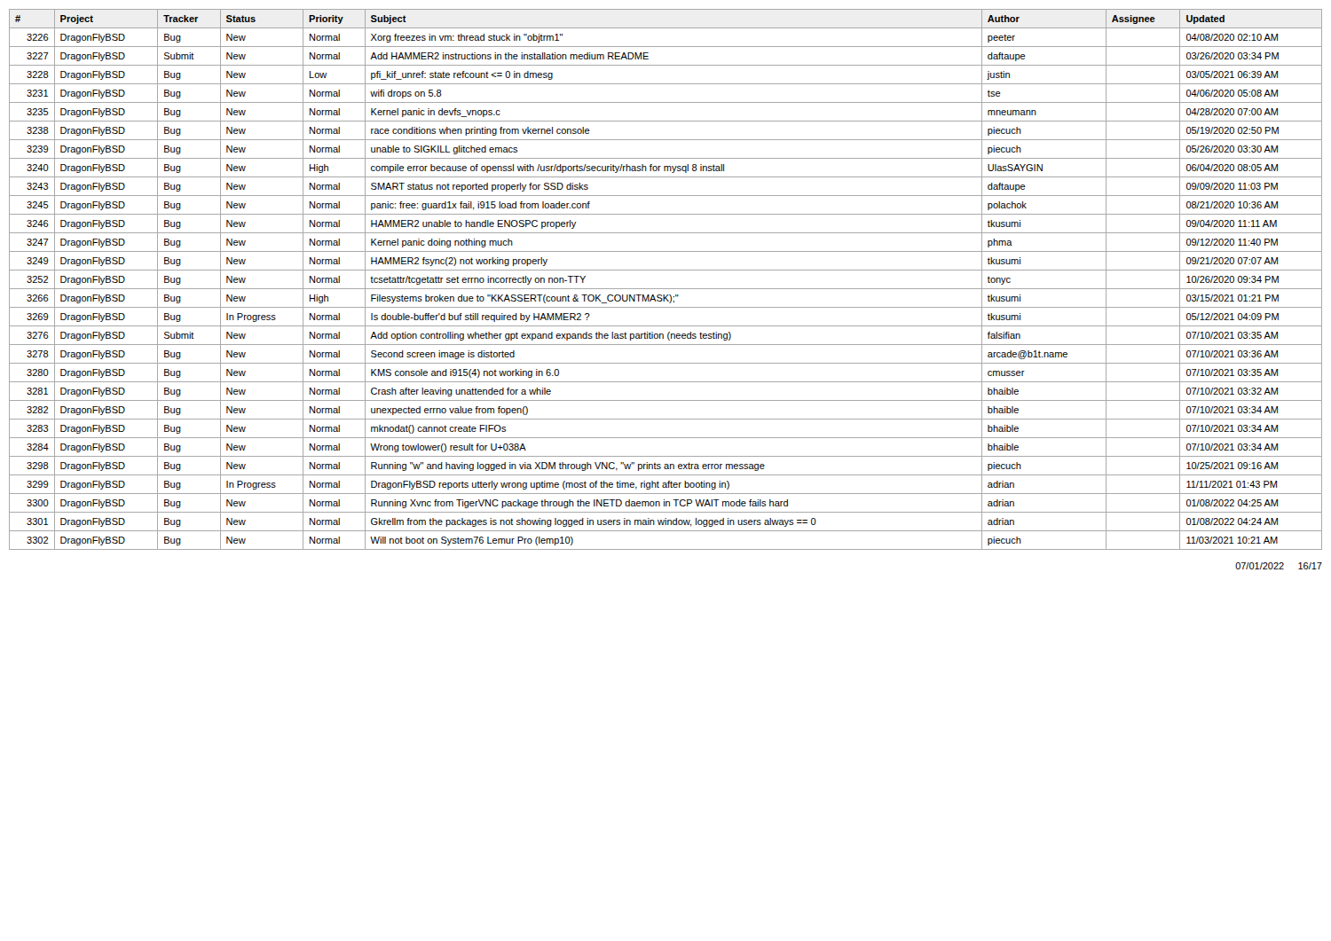| # | Project | Tracker | Status | Priority | Subject | Author | Assignee | Updated |
| --- | --- | --- | --- | --- | --- | --- | --- | --- |
| 3226 | DragonFlyBSD | Bug | New | Normal | Xorg freezes in vm: thread stuck in "objtrm1" | peeter | | 04/08/2020 02:10 AM |
| 3227 | DragonFlyBSD | Submit | New | Normal | Add HAMMER2 instructions in the installation medium README | daftaupe | | 03/26/2020 03:34 PM |
| 3228 | DragonFlyBSD | Bug | New | Low | pfi_kif_unref: state refcount <= 0 in dmesg | justin | | 03/05/2021 06:39 AM |
| 3231 | DragonFlyBSD | Bug | New | Normal | wifi drops on 5.8 | tse | | 04/06/2020 05:08 AM |
| 3235 | DragonFlyBSD | Bug | New | Normal | Kernel panic in devfs_vnops.c | mneumann | | 04/28/2020 07:00 AM |
| 3238 | DragonFlyBSD | Bug | New | Normal | race conditions when printing from vkernel console | piecuch | | 05/19/2020 02:50 PM |
| 3239 | DragonFlyBSD | Bug | New | Normal | unable to SIGKILL glitched emacs | piecuch | | 05/26/2020 03:30 AM |
| 3240 | DragonFlyBSD | Bug | New | High | compile error because of openssl with /usr/dports/security/rhash for mysql 8 install | UlasSAYGIN | | 06/04/2020 08:05 AM |
| 3243 | DragonFlyBSD | Bug | New | Normal | SMART status not reported properly for SSD disks | daftaupe | | 09/09/2020 11:03 PM |
| 3245 | DragonFlyBSD | Bug | New | Normal | panic: free: guard1x fail, i915 load from loader.conf | polachok | | 08/21/2020 10:36 AM |
| 3246 | DragonFlyBSD | Bug | New | Normal | HAMMER2 unable to handle ENOSPC properly | tkusumi | | 09/04/2020 11:11 AM |
| 3247 | DragonFlyBSD | Bug | New | Normal | Kernel panic doing nothing much | phma | | 09/12/2020 11:40 PM |
| 3249 | DragonFlyBSD | Bug | New | Normal | HAMMER2 fsync(2) not working properly | tkusumi | | 09/21/2020 07:07 AM |
| 3252 | DragonFlyBSD | Bug | New | Normal | tcsetattr/tcgetattr set errno incorrectly on non-TTY | tonyc | | 10/26/2020 09:34 PM |
| 3266 | DragonFlyBSD | Bug | New | High | Filesystems broken due to "KKASSERT(count & TOK_COUNTMASK);" | tkusumi | | 03/15/2021 01:21 PM |
| 3269 | DragonFlyBSD | Bug | In Progress | Normal | Is double-buffer'd buf still required by HAMMER2 ? | tkusumi | | 05/12/2021 04:09 PM |
| 3276 | DragonFlyBSD | Submit | New | Normal | Add option controlling whether gpt expand expands the last partition (needs testing) | falsifian | | 07/10/2021 03:35 AM |
| 3278 | DragonFlyBSD | Bug | New | Normal | Second screen image is distorted | arcade@b1t.name | | 07/10/2021 03:36 AM |
| 3280 | DragonFlyBSD | Bug | New | Normal | KMS console and i915(4) not working in 6.0 | cmusser | | 07/10/2021 03:35 AM |
| 3281 | DragonFlyBSD | Bug | New | Normal | Crash after leaving unattended for a while | bhaible | | 07/10/2021 03:32 AM |
| 3282 | DragonFlyBSD | Bug | New | Normal | unexpected errno value from fopen() | bhaible | | 07/10/2021 03:34 AM |
| 3283 | DragonFlyBSD | Bug | New | Normal | mknodat() cannot create FIFOs | bhaible | | 07/10/2021 03:34 AM |
| 3284 | DragonFlyBSD | Bug | New | Normal | Wrong towlower() result for U+038A | bhaible | | 07/10/2021 03:34 AM |
| 3298 | DragonFlyBSD | Bug | New | Normal | Running "w" and having logged in via XDM through VNC, "w" prints an extra error message | piecuch | | 10/25/2021 09:16 AM |
| 3299 | DragonFlyBSD | Bug | In Progress | Normal | DragonFlyBSD reports utterly wrong uptime (most of the time, right after booting in) | adrian | | 11/11/2021 01:43 PM |
| 3300 | DragonFlyBSD | Bug | New | Normal | Running Xvnc from TigerVNC package through the INETD daemon in TCP WAIT mode fails hard | adrian | | 01/08/2022 04:25 AM |
| 3301 | DragonFlyBSD | Bug | New | Normal | Gkrellm from the packages is not showing logged in users in main window, logged in users always == 0 | adrian | | 01/08/2022 04:24 AM |
| 3302 | DragonFlyBSD | Bug | New | Normal | Will not boot on System76 Lemur Pro (lemp10) | piecuch | | 11/03/2021 10:21 AM |
07/01/2022 16/17